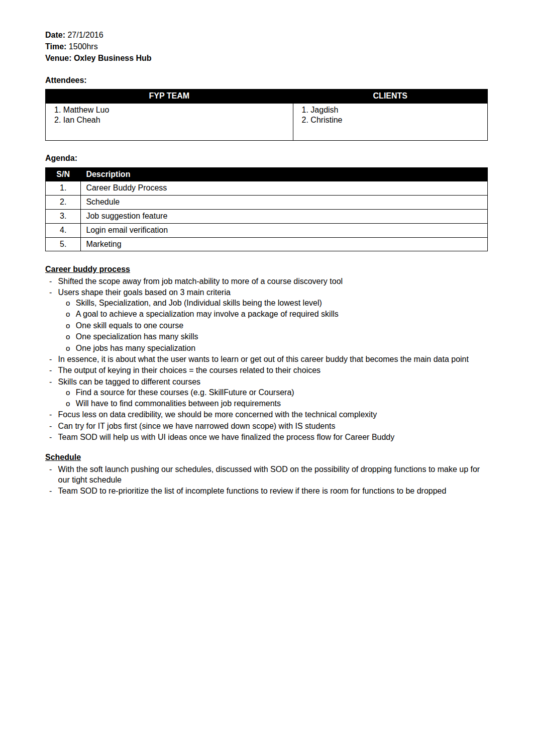Date: 27/1/2016
Time: 1500hrs
Venue: Oxley Business Hub
Attendees:
| FYP TEAM | CLIENTS |
| --- | --- |
| Matthew Luo Ian Cheah | Jagdish Christine |
Agenda:
| S/N | Description |
| --- | --- |
| 1. | Career Buddy Process |
| 2. | Schedule |
| 3. | Job suggestion feature |
| 4. | Login email verification |
| 5. | Marketing |
Career buddy process
Shifted the scope away from job match-ability to more of a course discovery tool
Users shape their goals based on 3 main criteria
Skills, Specialization, and Job (Individual skills being the lowest level)
A goal to achieve a specialization may involve a package of required skills
One skill equals to one course
One specialization has many skills
One jobs has many specialization
In essence, it is about what the user wants to learn or get out of this career buddy that becomes the main data point
The output of keying in their choices = the courses related to their choices
Skills can be tagged to different courses
Find a source for these courses (e.g. SkillFuture or Coursera)
Will have to find commonalities between job requirements
Focus less on data credibility, we should be more concerned with the technical complexity
Can try for IT jobs first (since we have narrowed down scope) with IS students
Team SOD will help us with UI ideas once we have finalized the process flow for Career Buddy
Schedule
With the soft launch pushing our schedules, discussed with SOD on the possibility of dropping functions to make up for our tight schedule
Team SOD to re-prioritize the list of incomplete functions to review if there is room for functions to be dropped